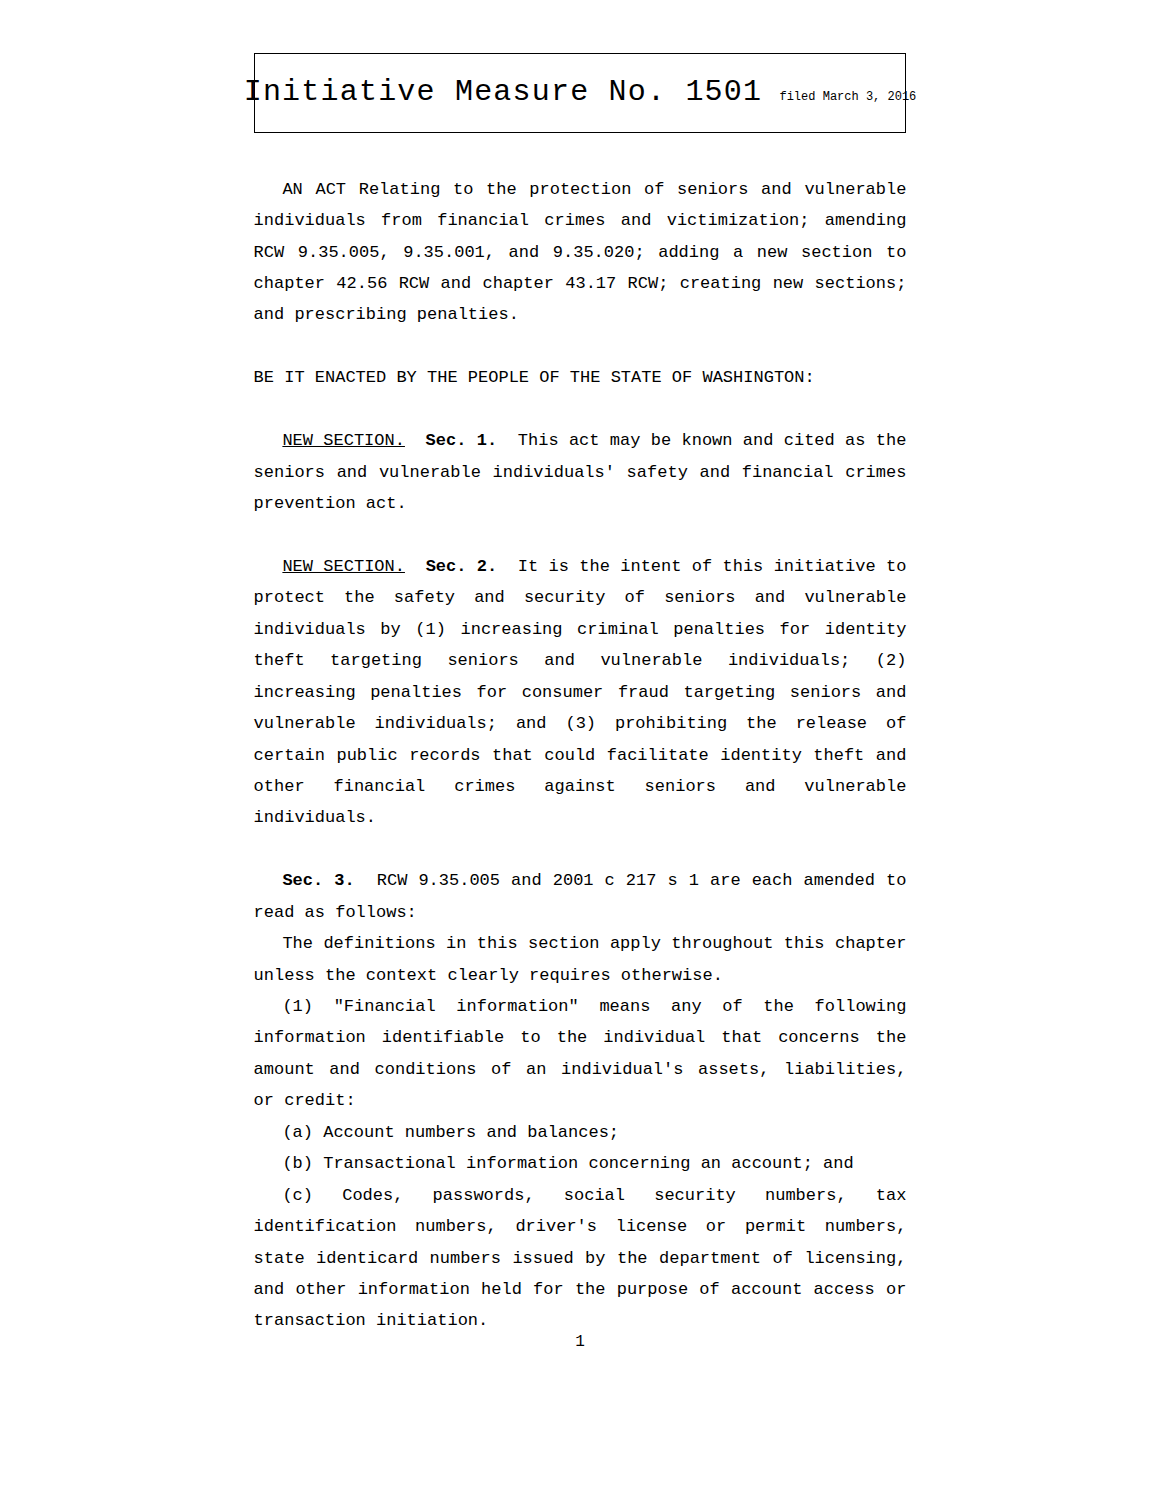Initiative Measure No. 1501 filed March 3, 2016
AN ACT Relating to the protection of seniors and vulnerable individuals from financial crimes and victimization; amending RCW 9.35.005, 9.35.001, and 9.35.020; adding a new section to chapter 42.56 RCW and chapter 43.17 RCW; creating new sections; and prescribing penalties.
BE IT ENACTED BY THE PEOPLE OF THE STATE OF WASHINGTON:
NEW SECTION. Sec. 1. This act may be known and cited as the seniors and vulnerable individuals' safety and financial crimes prevention act.
NEW SECTION. Sec. 2. It is the intent of this initiative to protect the safety and security of seniors and vulnerable individuals by (1) increasing criminal penalties for identity theft targeting seniors and vulnerable individuals; (2) increasing penalties for consumer fraud targeting seniors and vulnerable individuals; and (3) prohibiting the release of certain public records that could facilitate identity theft and other financial crimes against seniors and vulnerable individuals.
Sec. 3. RCW 9.35.005 and 2001 c 217 s 1 are each amended to read as follows:
The definitions in this section apply throughout this chapter unless the context clearly requires otherwise.
(1) "Financial information" means any of the following information identifiable to the individual that concerns the amount and conditions of an individual's assets, liabilities, or credit:
(a) Account numbers and balances;
(b) Transactional information concerning an account; and
(c) Codes, passwords, social security numbers, tax identification numbers, driver's license or permit numbers, state identicard numbers issued by the department of licensing, and other information held for the purpose of account access or transaction initiation.
1